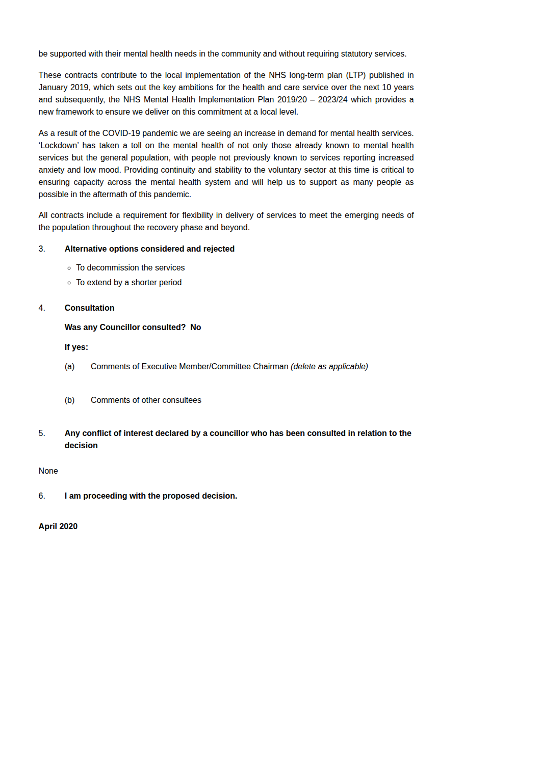be supported with their mental health needs in the community and without requiring statutory services.
These contracts contribute to the local implementation of the NHS long-term plan (LTP) published in January 2019, which sets out the key ambitions for the health and care service over the next 10 years and subsequently, the NHS Mental Health Implementation Plan 2019/20 – 2023/24 which provides a new framework to ensure we deliver on this commitment at a local level.
As a result of the COVID-19 pandemic we are seeing an increase in demand for mental health services. ‘Lockdown’ has taken a toll on the mental health of not only those already known to mental health services but the general population, with people not previously known to services reporting increased anxiety and low mood. Providing continuity and stability to the voluntary sector at this time is critical to ensuring capacity across the mental health system and will help us to support as many people as possible in the aftermath of this pandemic.
All contracts include a requirement for flexibility in delivery of services to meet the emerging needs of the population throughout the recovery phase and beyond.
Alternative options considered and rejected
To decommission the services
To extend by a shorter period
Consultation
Was any Councillor consulted? No
If yes:
Comments of Executive Member/Committee Chairman (delete as applicable)
Comments of other consultees
Any conflict of interest declared by a councillor who has been consulted in relation to the decision
None
I am proceeding with the proposed decision.
April 2020